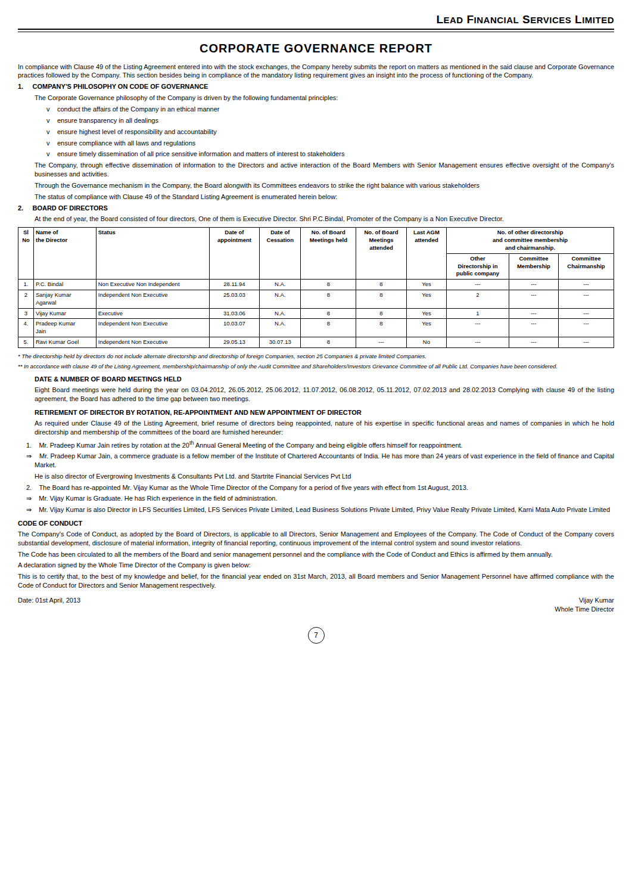LEAD FINANCIAL SERVICES LIMITED
CORPORATE GOVERNANCE REPORT
In compliance with Clause 49 of the Listing Agreement entered into with the stock exchanges, the Company hereby submits the report on matters as mentioned in the said clause and Corporate Governance practices followed by the Company. This section besides being in compliance of the mandatory listing requirement gives an insight into the process of functioning of the Company.
1. COMPANY'S PHILOSOPHY ON CODE OF GOVERNANCE
The Corporate Governance philosophy of the Company is driven by the following fundamental principles:
vconduct the affairs of the Company in an ethical manner
vensure transparency in all dealings
vensure highest level of responsibility and accountability
vensure compliance with all laws and regulations
vensure timely dissemination of all price sensitive information and matters of interest to stakeholders
The Company, through effective dissemination of information to the Directors and active interaction of the Board Members with Senior Management ensures effective oversight of the Company's businesses and activities.
Through the Governance mechanism in the Company, the Board alongwith its Committees endeavors to strike the right balance with various stakeholders
The status of compliance with Clause 49 of the Standard Listing Agreement is enumerated herein below:
2. BOARD OF DIRECTORS
At the end of year, the Board consisted of four directors, One of them is Executive Director. Shri P.C.Bindal, Promoter of the Company is a Non Executive Director.
| Sl No | Name of the Director | Status | Date of appointment | Date of Cessation | No. of Board Meetings held | No. of Board Meetings attended | Last AGM attended | No. of other directorship and committee membership and chairmanship. |
| --- | --- | --- | --- | --- | --- | --- | --- | --- |
| Other Directorship in public company | Committee Membership | Committee Chairmanship |
| 1. | P.C. Bindal | Non Executive Non Independent | 28.11.94 | N.A. | 8 | 8 | Yes | --- | --- | --- |
| 2 | Sanjay Kumar Agarwal | Independent Non Executive | 25.03.03 | N.A. | 8 | 8 | Yes | 2 | --- | --- |
| 3 | Vijay Kumar | Executive | 31.03.06 | N.A. | 8 | 8 | Yes | 1 | --- | --- |
| 4. | Pradeep Kumar Jain | Independent Non Executive | 10.03.07 | N.A. | 8 | 8 | Yes | --- | --- | --- |
| 5. | Ravi Kumar Goel | Independent Non Executive | 29.05.13 | 30.07.13 | 8 | --- | No | --- | --- | --- |
* The directorship held by directors do not include alternate directorship and directorship of foreign Companies, section 25 Companies & private limited Companies.
** In accordance with clause 49 of the Listing Agreement, membership/chairmanship of only the Audit Committee and Shareholders/Investors Grievance Committee of all Public Ltd. Companies have been considered.
DATE & NUMBER OF BOARD MEETINGS HELD
Eight Board meetings were held during the year on 03.04.2012, 26.05.2012, 25.06.2012, 11.07.2012, 06.08.2012, 05.11.2012, 07.02.2013 and 28.02.2013 Complying with clause 49 of the listing agreement, the Board has adhered to the time gap between two meetings.
RETIREMENT OF DIRECTOR BY ROTATION, RE-APPOINTMENT AND NEW APPOINTMENT OF DIRECTOR
As required under Clause 49 of the Listing Agreement, brief resume of directors being reappointed, nature of his expertise in specific functional areas and names of companies in which he hold directorship and membership of the committees of the board are furnished hereunder:
1. Mr. Pradeep Kumar Jain retires by rotation at the 20th Annual General Meeting of the Company and being eligible offers himself for reappointment.
⇒ Mr. Pradeep Kumar Jain, a commerce graduate is a fellow member of the Institute of Chartered Accountants of India. He has more than 24 years of vast experience in the field of finance and Capital Market.
He is also director of Evergrowing Investments & Consultants Pvt Ltd. and Startrite Financial Services Pvt Ltd
2. The Board has re-appointed Mr. Vijay Kumar as the Whole Time Director of the Company for a period of five years with effect from 1st August, 2013.
⇒ Mr. Vijay Kumar is Graduate. He has Rich experience in the field of administration.
⇒ Mr. Vijay Kumar is also Director in LFS Securities Limited, LFS Services Private Limited, Lead Business Solutions Private Limited, Privy Value Realty Private Limited, Karni Mata Auto Private Limited
CODE OF CONDUCT
The Company's Code of Conduct, as adopted by the Board of Directors, is applicable to all Directors, Senior Management and Employees of the Company. The Code of Conduct of the Company covers substantial development, disclosure of material information, integrity of financial reporting, continuous improvement of the internal control system and sound investor relations.
The Code has been circulated to all the members of the Board and senior management personnel and the compliance with the Code of Conduct and Ethics is affirmed by them annually.
A declaration signed by the Whole Time Director of the Company is given below:
This is to certify that, to the best of my knowledge and belief, for the financial year ended on 31st March, 2013, all Board members and Senior Management Personnel have affirmed compliance with the Code of Conduct for Directors and Senior Management respectively.
Date: 01st April, 2013
Vijay Kumar
Whole Time Director
7